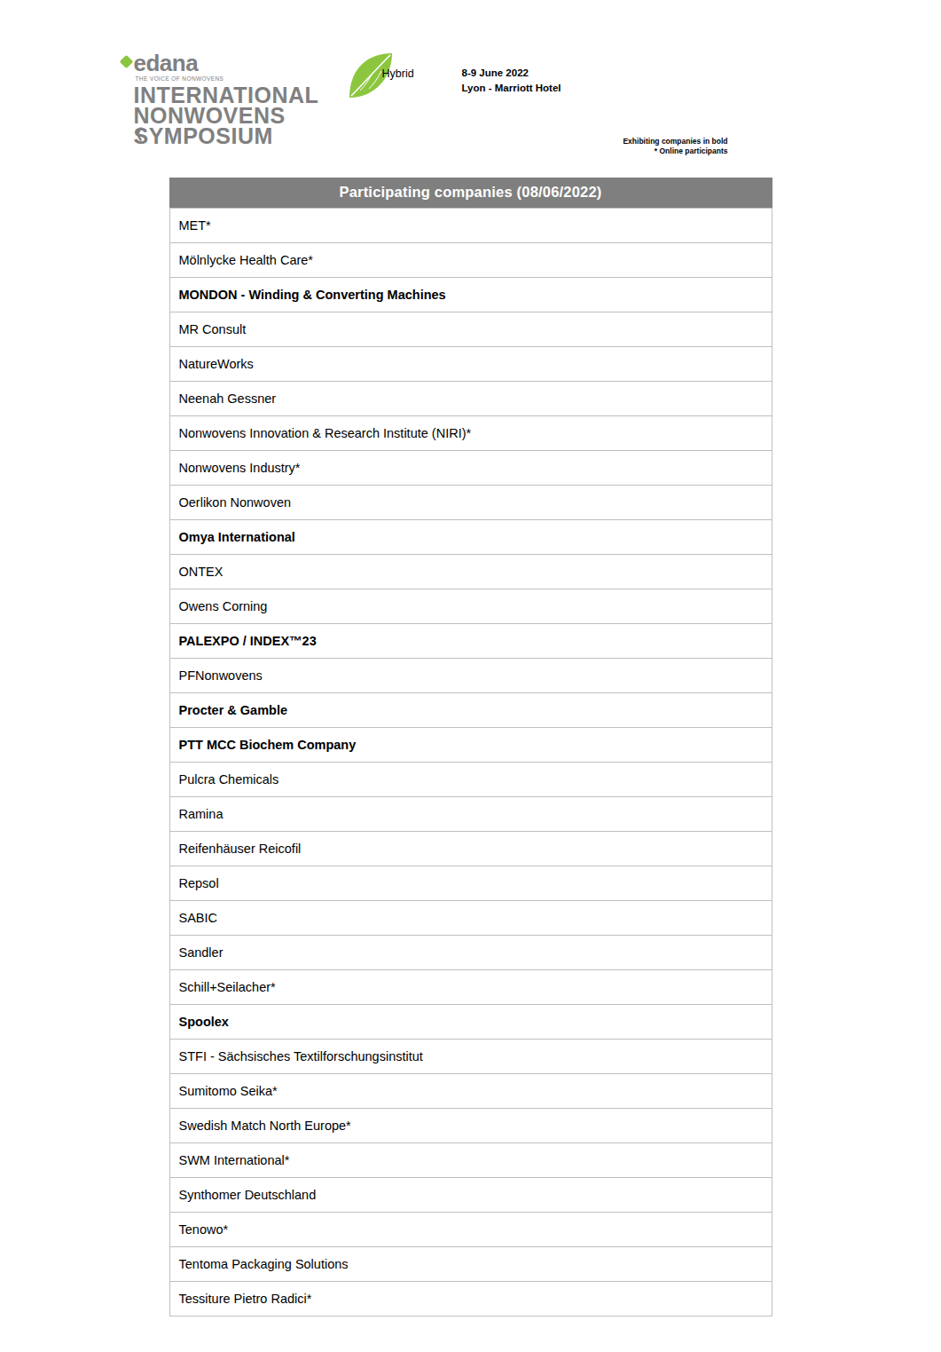edana
THE VOICE OF NONWOVENS
INTERNATIONAL NONWOVENS SYMPOSIUM
❮
Hybrid
8-9 June 2022
Lyon - Marriott Hotel
Exhibiting companies in bold
* Online participants
Participating companies (08/06/2022)
| MET* |
| Mölnlycke Health Care* |
| MONDON - Winding & Converting Machines |
| MR Consult |
| NatureWorks |
| Neenah Gessner |
| Nonwovens Innovation & Research Institute (NIRI)* |
| Nonwovens Industry* |
| Oerlikon Nonwoven |
| Omya International |
| ONTEX |
| Owens Corning |
| PALEXPO / INDEX™23 |
| PFNonwovens |
| Procter & Gamble |
| PTT MCC Biochem Company |
| Pulcra Chemicals |
| Ramina |
| Reifenhäuser Reicofil |
| Repsol |
| SABIC |
| Sandler |
| Schill+Seilacher* |
| Spoolex |
| STFI - Sächsisches Textilforschungsinstitut |
| Sumitomo Seika* |
| Swedish Match North Europe* |
| SWM International* |
| Synthomer Deutschland |
| Tenowo* |
| Tentoma Packaging Solutions |
| Tessiture Pietro Radici* |